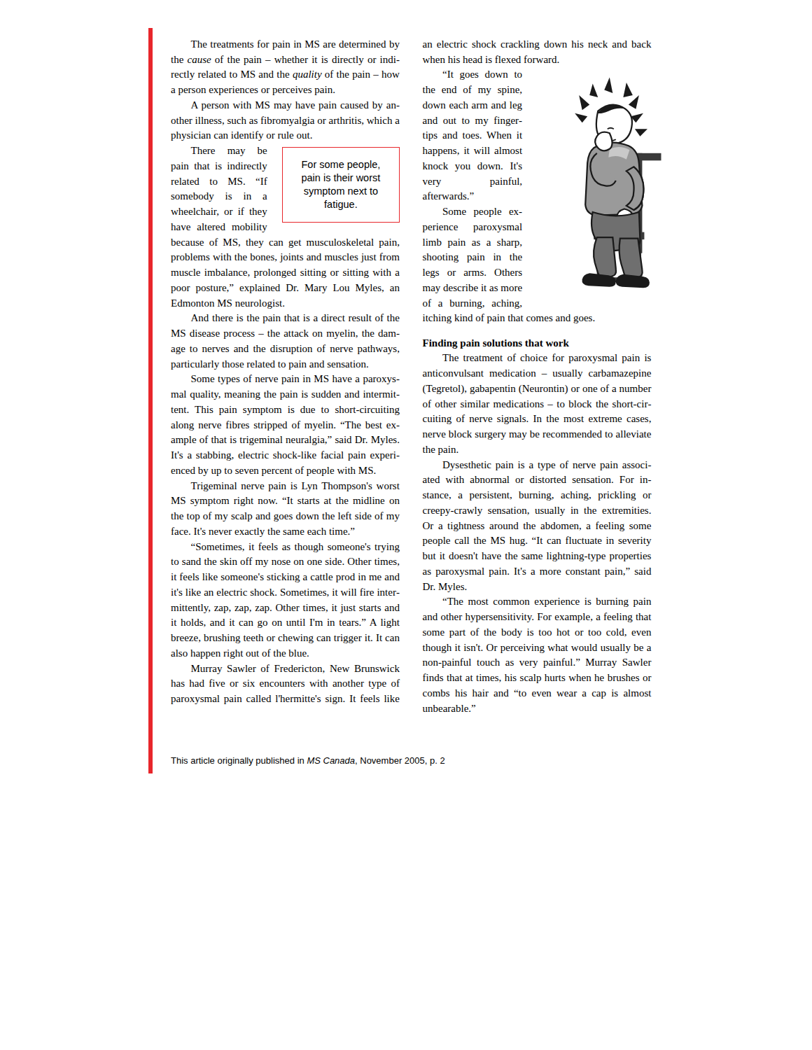The treatments for pain in MS are determined by the cause of the pain – whether it is directly or indirectly related to MS and the quality of the pain – how a person experiences or perceives pain.
A person with MS may have pain caused by another illness, such as fibromyalgia or arthritis, which a physician can identify or rule out.
For some people, pain is their worst symptom next to fatigue.
There may be pain that is indirectly related to MS. “If somebody is in a wheelchair, or if they have altered mobility because of MS, they can get musculoskeletal pain, problems with the bones, joints and muscles just from muscle imbalance, prolonged sitting or sitting with a poor posture,” explained Dr. Mary Lou Myles, an Edmonton MS neurologist.
And there is the pain that is a direct result of the MS disease process – the attack on myelin, the damage to nerves and the disruption of nerve pathways, particularly those related to pain and sensation.
Some types of nerve pain in MS have a paroxysmal quality, meaning the pain is sudden and intermittent. This pain symptom is due to short-circuiting along nerve fibres stripped of myelin. “The best example of that is trigeminal neuralgia,” said Dr. Myles. It's a stabbing, electric shock-like facial pain experienced by up to seven percent of people with MS.
Trigeminal nerve pain is Lyn Thompson's worst MS symptom right now. “It starts at the midline on the top of my scalp and goes down the left side of my face. It's never exactly the same each time.”
“Sometimes, it feels as though someone's trying to sand the skin off my nose on one side. Other times, it feels like someone's sticking a cattle prod in me and it's like an electric shock. Sometimes, it will fire intermittently, zap, zap, zap. Other times, it just starts and it holds, and it can go on until I'm in tears.” A light breeze, brushing teeth or chewing can trigger it. It can also happen right out of the blue.
Murray Sawler of Fredericton, New Brunswick has had five or six encounters with another type of paroxysmal pain called l'hermitte's sign. It feels like an electric shock crackling down his neck and back when his head is flexed forward.
“It goes down to the end of my spine, down each arm and leg and out to my fingertips and toes. When it happens, it will almost knock you down. It's very painful, afterwards.”
Some people experience paroxysmal limb pain as a sharp, shooting pain in the legs or arms. Others may describe it as more of a burning, aching, itching kind of pain that comes and goes.
Finding pain solutions that work
The treatment of choice for paroxysmal pain is anticonvulsant medication – usually carbamazepine (Tegretol), gabapentin (Neurontin) or one of a number of other similar medications – to block the short-circuiting of nerve signals. In the most extreme cases, nerve block surgery may be recommended to alleviate the pain.
Dysesthetic pain is a type of nerve pain associated with abnormal or distorted sensation. For instance, a persistent, burning, aching, prickling or creepy-crawly sensation, usually in the extremities. Or a tightness around the abdomen, a feeling some people call the MS hug. “It can fluctuate in severity but it doesn't have the same lightning-type properties as paroxysmal pain. It's a more constant pain,” said Dr. Myles.
“The most common experience is burning pain and other hypersensitivity. For example, a feeling that some part of the body is too hot or too cold, even though it isn't. Or perceiving what would usually be a non-painful touch as very painful.” Murray Sawler finds that at times, his scalp hurts when he brushes or combs his hair and “to even wear a cap is almost unbearable.”
This article originally published in MS Canada, November 2005, p. 2